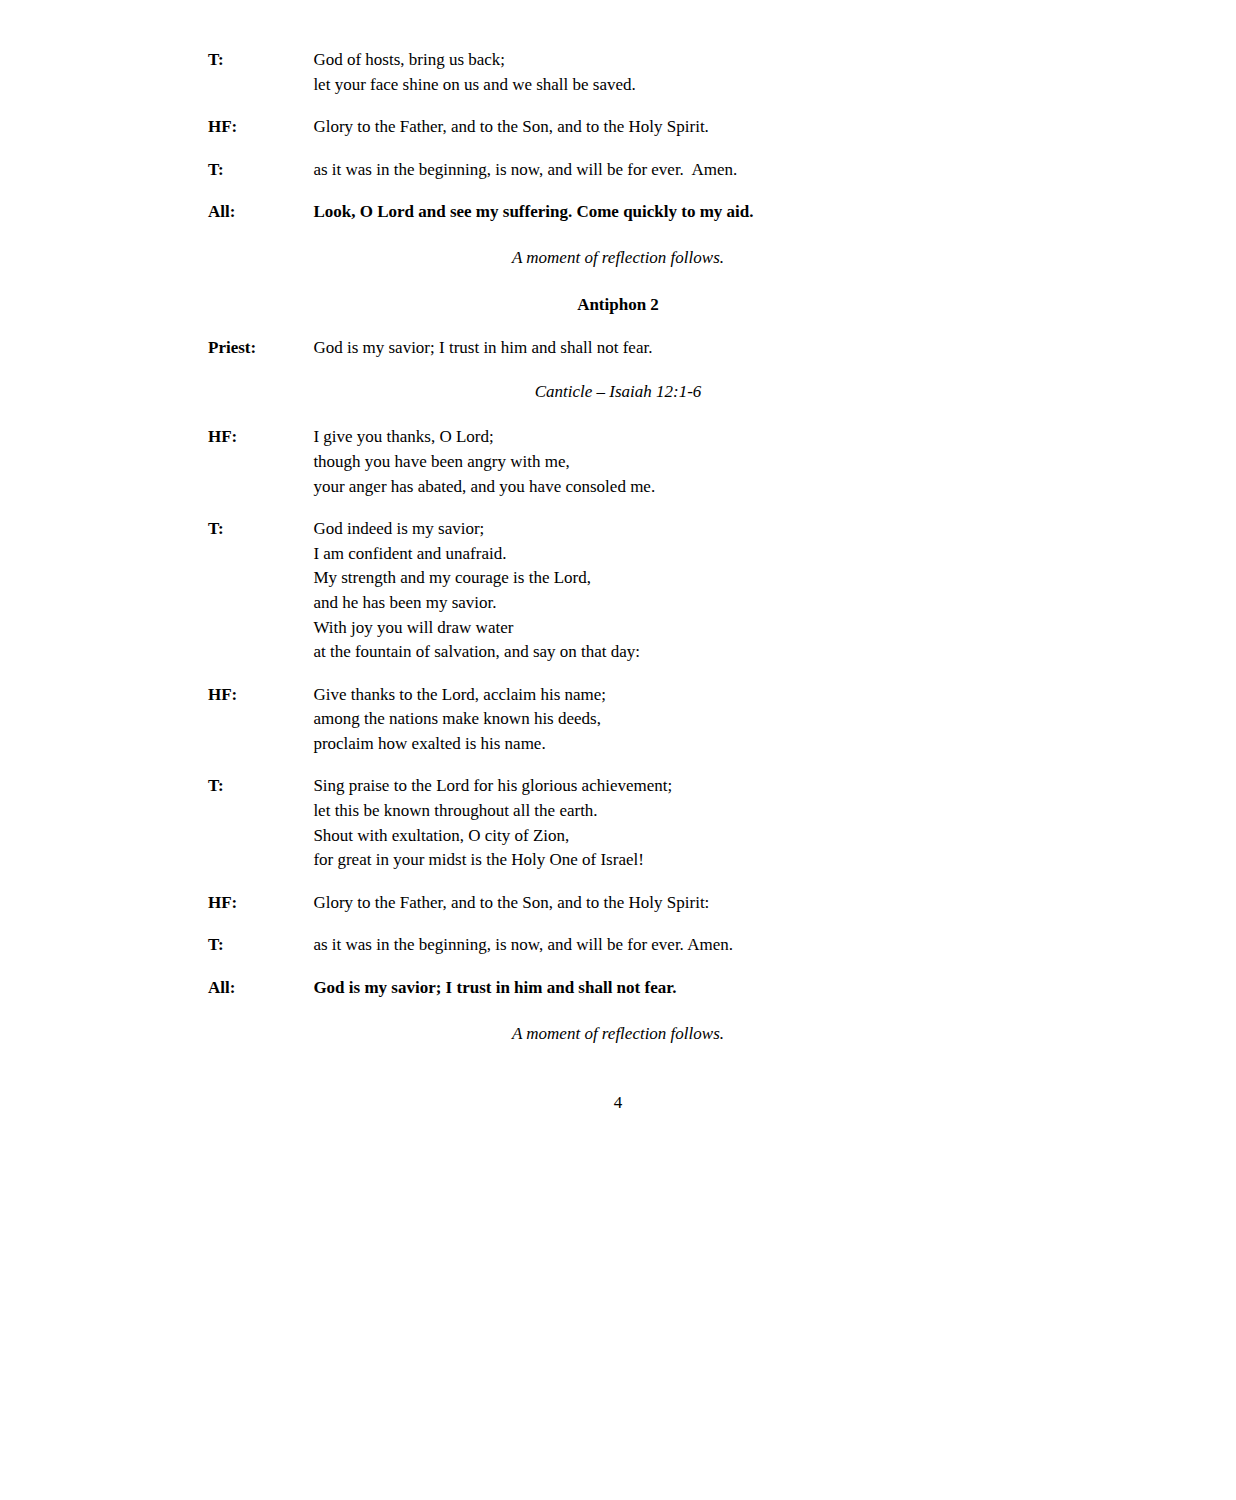| T: | God of hosts, bring us back; let your face shine on us and we shall be saved. |
| HF: | Glory to the Father, and to the Son, and to the Holy Spirit. |
| T: | as it was in the beginning, is now, and will be for ever. Amen. |
| All: | Look, O Lord and see my suffering. Come quickly to my aid. |
A moment of reflection follows.
Antiphon 2
| Priest: | God is my savior; I trust in him and shall not fear. |
Canticle – Isaiah 12:1-6
| HF: | I give you thanks, O Lord; though you have been angry with me, your anger has abated, and you have consoled me. |
| T: | God indeed is my savior; I am confident and unafraid. My strength and my courage is the Lord, and he has been my savior. With joy you will draw water at the fountain of salvation, and say on that day: |
| HF: | Give thanks to the Lord, acclaim his name; among the nations make known his deeds, proclaim how exalted is his name. |
| T: | Sing praise to the Lord for his glorious achievement; let this be known throughout all the earth. Shout with exultation, O city of Zion, for great in your midst is the Holy One of Israel! |
| HF: | Glory to the Father, and to the Son, and to the Holy Spirit: |
| T: | as it was in the beginning, is now, and will be for ever. Amen. |
| All: | God is my savior; I trust in him and shall not fear. |
A moment of reflection follows.
4